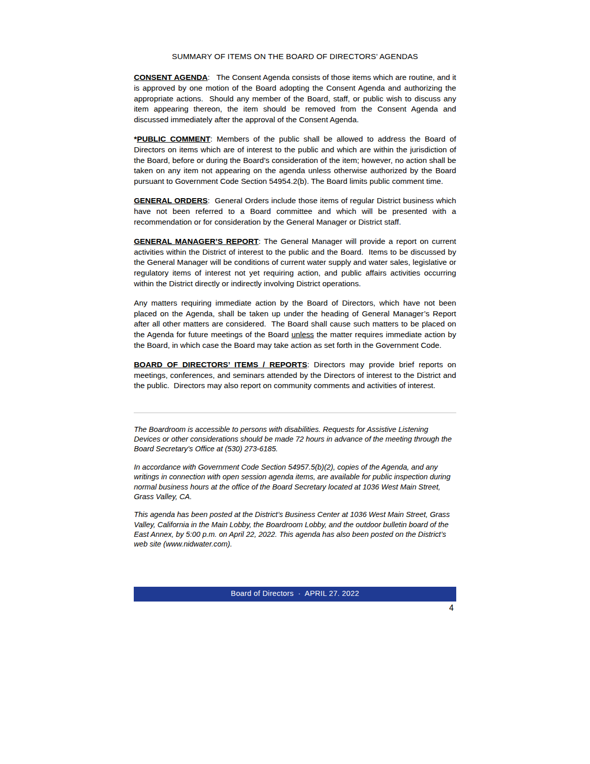SUMMARY OF ITEMS ON THE BOARD OF DIRECTORS’ AGENDAS
CONSENT AGENDA: The Consent Agenda consists of those items which are routine, and it is approved by one motion of the Board adopting the Consent Agenda and authorizing the appropriate actions. Should any member of the Board, staff, or public wish to discuss any item appearing thereon, the item should be removed from the Consent Agenda and discussed immediately after the approval of the Consent Agenda.
*PUBLIC COMMENT: Members of the public shall be allowed to address the Board of Directors on items which are of interest to the public and which are within the jurisdiction of the Board, before or during the Board’s consideration of the item; however, no action shall be taken on any item not appearing on the agenda unless otherwise authorized by the Board pursuant to Government Code Section 54954.2(b). The Board limits public comment time.
GENERAL ORDERS: General Orders include those items of regular District business which have not been referred to a Board committee and which will be presented with a recommendation or for consideration by the General Manager or District staff.
GENERAL MANAGER’S REPORT: The General Manager will provide a report on current activities within the District of interest to the public and the Board. Items to be discussed by the General Manager will be conditions of current water supply and water sales, legislative or regulatory items of interest not yet requiring action, and public affairs activities occurring within the District directly or indirectly involving District operations.
Any matters requiring immediate action by the Board of Directors, which have not been placed on the Agenda, shall be taken up under the heading of General Manager’s Report after all other matters are considered. The Board shall cause such matters to be placed on the Agenda for future meetings of the Board unless the matter requires immediate action by the Board, in which case the Board may take action as set forth in the Government Code.
BOARD OF DIRECTORS’ ITEMS / REPORTS: Directors may provide brief reports on meetings, conferences, and seminars attended by the Directors of interest to the District and the public. Directors may also report on community comments and activities of interest.
The Boardroom is accessible to persons with disabilities. Requests for Assistive Listening Devices or other considerations should be made 72 hours in advance of the meeting through the Board Secretary’s Office at (530) 273-6185.
In accordance with Government Code Section 54957.5(b)(2), copies of the Agenda, and any writings in connection with open session agenda items, are available for public inspection during normal business hours at the office of the Board Secretary located at 1036 West Main Street, Grass Valley, CA.
This agenda has been posted at the District’s Business Center at 1036 West Main Street, Grass Valley, California in the Main Lobby, the Boardroom Lobby, and the outdoor bulletin board of the East Annex, by 5:00 p.m. on April 22, 2022. This agenda has also been posted on the District’s web site (www.nidwater.com).
Board of Directors · APRIL 27. 2022
4